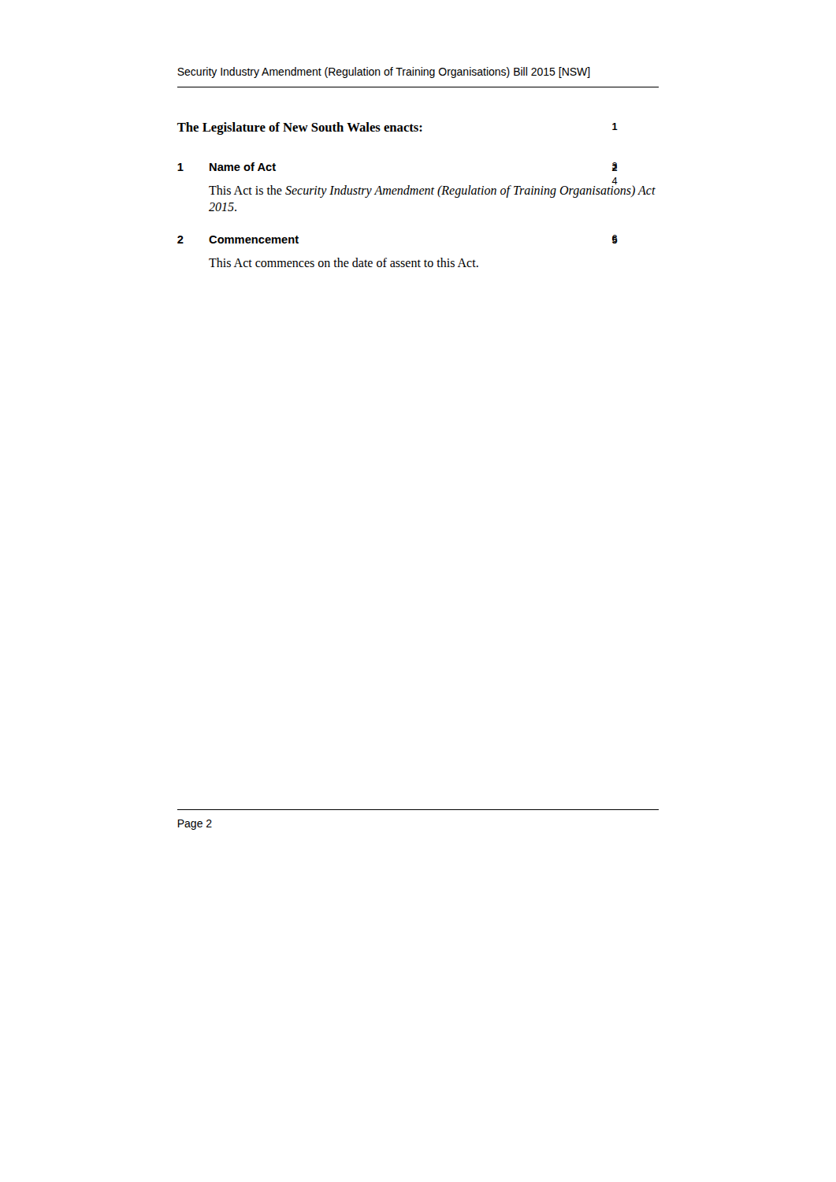Security Industry Amendment (Regulation of Training Organisations) Bill 2015 [NSW]
The Legislature of New South Wales enacts:1
1 Name of Act 2
This Act is the Security Industry Amendment (Regulation of Training Organisations) Act 2015. 3 4
2 Commencement 5
This Act commences on the date of assent to this Act. 6
Page 2